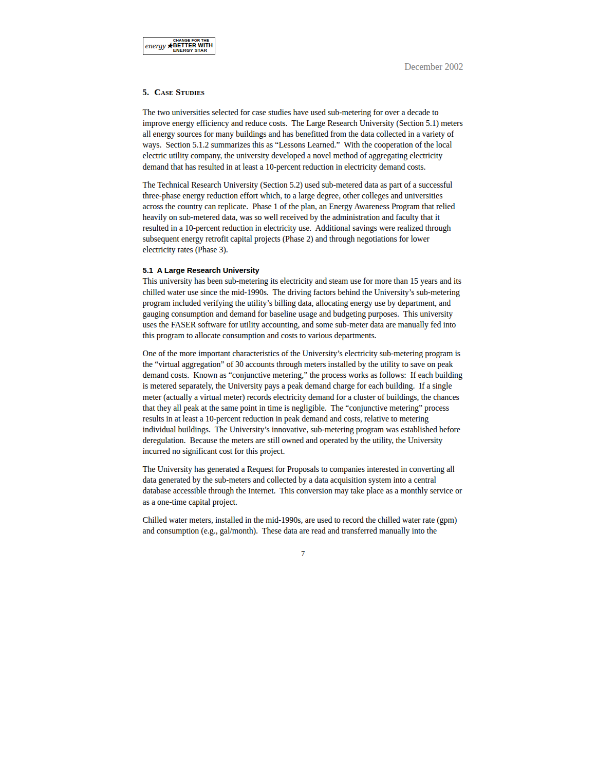| energy ★ | Change for the Better with Energy Star |
December 2002
5. Case Studies
The two universities selected for case studies have used sub-metering for over a decade to improve energy efficiency and reduce costs. The Large Research University (Section 5.1) meters all energy sources for many buildings and has benefitted from the data collected in a variety of ways. Section 5.1.2 summarizes this as “Lessons Learned.” With the cooperation of the local electric utility company, the university developed a novel method of aggregating electricity demand that has resulted in at least a 10-percent reduction in electricity demand costs.
The Technical Research University (Section 5.2) used sub-metered data as part of a successful three-phase energy reduction effort which, to a large degree, other colleges and universities across the country can replicate. Phase 1 of the plan, an Energy Awareness Program that relied heavily on sub-metered data, was so well received by the administration and faculty that it resulted in a 10-percent reduction in electricity use. Additional savings were realized through subsequent energy retrofit capital projects (Phase 2) and through negotiations for lower electricity rates (Phase 3).
5.1 A Large Research University
This university has been sub-metering its electricity and steam use for more than 15 years and its chilled water use since the mid-1990s. The driving factors behind the University’s sub-metering program included verifying the utility’s billing data, allocating energy use by department, and gauging consumption and demand for baseline usage and budgeting purposes. This university uses the FASER software for utility accounting, and some sub-meter data are manually fed into this program to allocate consumption and costs to various departments.
One of the more important characteristics of the University’s electricity sub-metering program is the “virtual aggregation” of 30 accounts through meters installed by the utility to save on peak demand costs. Known as “conjunctive metering,” the process works as follows: If each building is metered separately, the University pays a peak demand charge for each building. If a single meter (actually a virtual meter) records electricity demand for a cluster of buildings, the chances that they all peak at the same point in time is negligible. The “conjunctive metering” process results in at least a 10-percent reduction in peak demand and costs, relative to metering individual buildings. The University’s innovative, sub-metering program was established before deregulation. Because the meters are still owned and operated by the utility, the University incurred no significant cost for this project.
The University has generated a Request for Proposals to companies interested in converting all data generated by the sub-meters and collected by a data acquisition system into a central database accessible through the Internet. This conversion may take place as a monthly service or as a one-time capital project.
Chilled water meters, installed in the mid-1990s, are used to record the chilled water rate (gpm) and consumption (e.g., gal/month). These data are read and transferred manually into the
7